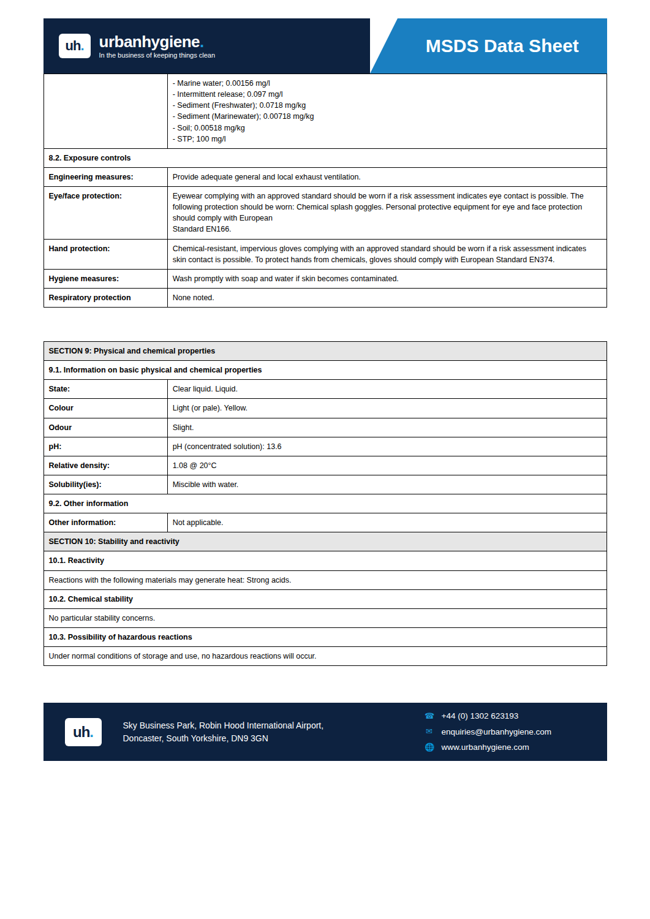uh.
urbanhygiene.
In the business of keeping things clean
MSDS Data Sheet
| | - Marine water; 0.00156 mg/l - Intermittent release; 0.097 mg/l - Sediment (Freshwater); 0.0718 mg/kg - Sediment (Marinewater); 0.00718 mg/kg - Soil; 0.00518 mg/kg - STP; 100 mg/l |
| 8.2. Exposure controls |
| Engineering measures: | Provide adequate general and local exhaust ventilation. |
| Eye/face protection: | Eyewear complying with an approved standard should be worn if a risk assessment indicates eye contact is possible. The following protection should be worn: Chemical splash goggles. Personal protective equipment for eye and face protection should comply with European Standard EN166. |
| Hand protection: | Chemical-resistant, impervious gloves complying with an approved standard should be worn if a risk assessment indicates skin contact is possible. To protect hands from chemicals, gloves should comply with European Standard EN374. |
| Hygiene measures: | Wash promptly with soap and water if skin becomes contaminated. |
| Respiratory protection | None noted. |
| SECTION 9: Physical and chemical properties |
| 9.1. Information on basic physical and chemical properties |
| State: | Clear liquid. Liquid. |
| Colour | Light (or pale). Yellow. |
| Odour | Slight. |
| pH: | pH (concentrated solution): 13.6 |
| Relative density: | 1.08 @ 20°C |
| Solubility(ies): | Miscible with water. |
| 9.2. Other information |
| Other information: | Not applicable. |
| SECTION 10: Stability and reactivity |
| 10.1. Reactivity |
| Reactions with the following materials may generate heat: Strong acids. |
| 10.2. Chemical stability |
| No particular stability concerns. |
| 10.3. Possibility of hazardous reactions |
| Under normal conditions of storage and use, no hazardous reactions will occur. |
uh.
Sky Business Park, Robin Hood International Airport,
Doncaster, South Yorkshire, DN9 3GN
☎+44 (0) 1302 623193
✉enquiries@urbanhygiene.com
🌐www.urbanhygiene.com